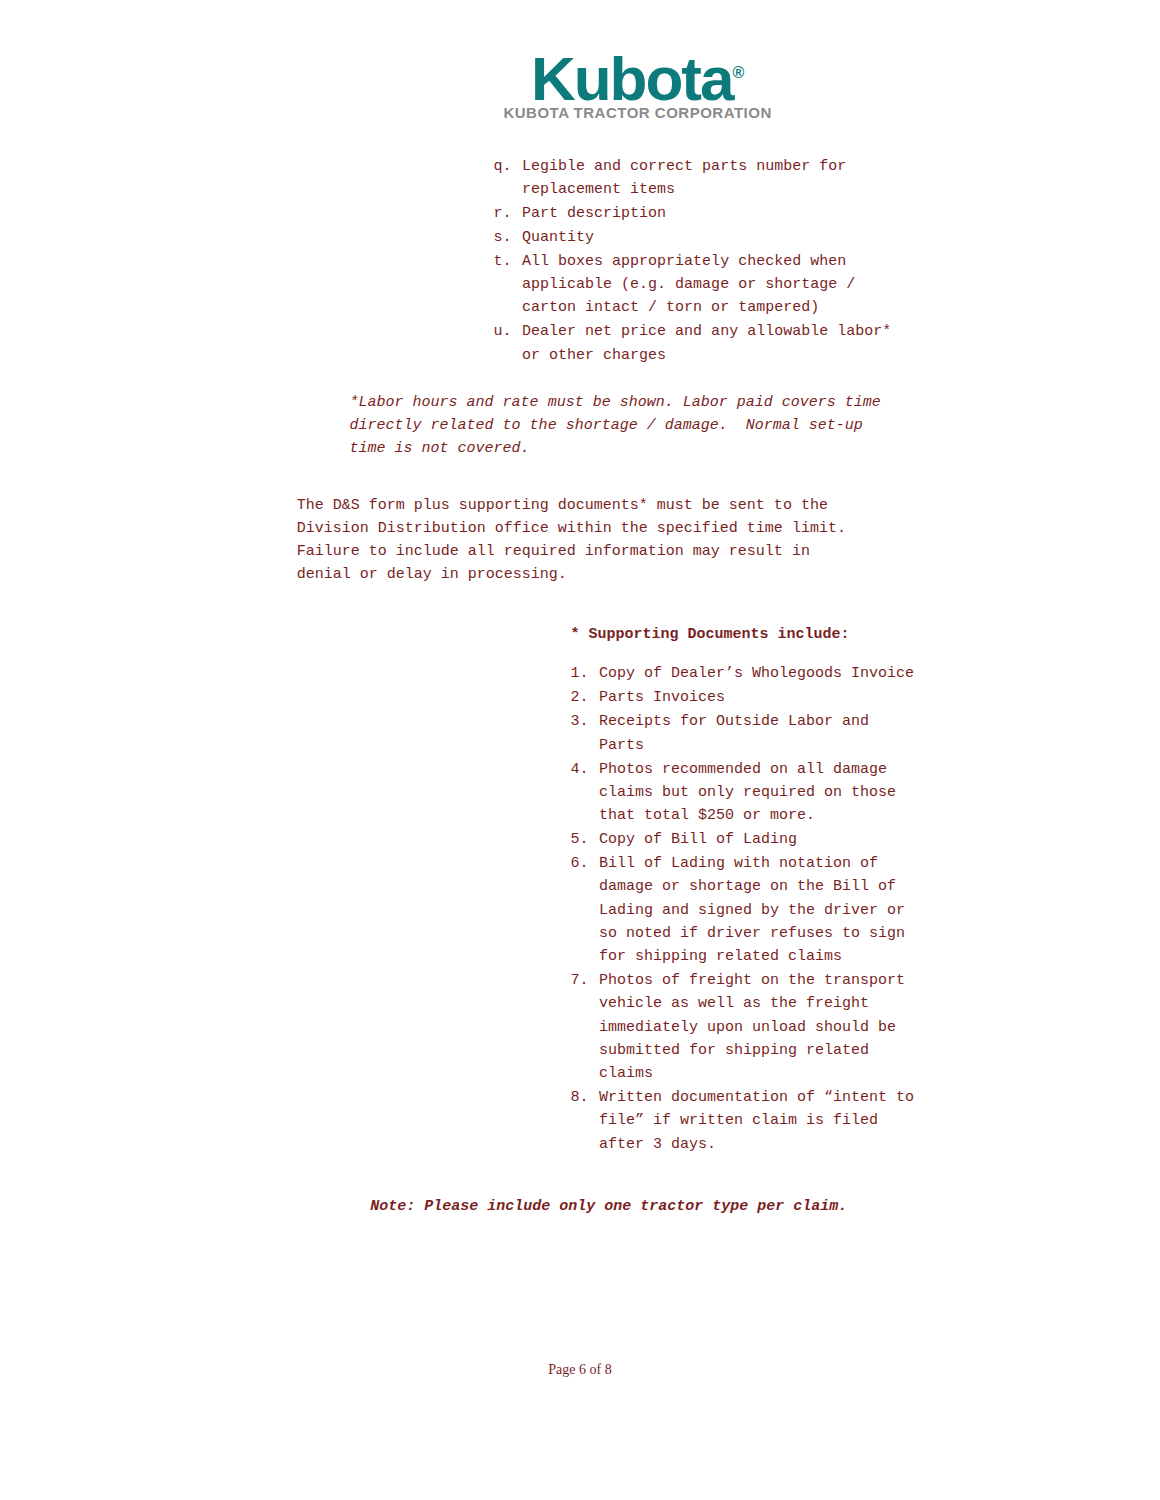Kubota®
KUBOTA TRACTOR CORPORATION
q. Legible and correct parts number for replacement items
r. Part description
s. Quantity
t. All boxes appropriately checked when applicable (e.g. damage or shortage / carton intact / torn or tampered)
u. Dealer net price and any allowable labor* or other charges
*Labor hours and rate must be shown. Labor paid covers time directly related to the shortage / damage. Normal set-up time is not covered.
The D&S form plus supporting documents* must be sent to the Division Distribution office within the specified time limit. Failure to include all required information may result in denial or delay in processing.
* Supporting Documents include:
1. Copy of Dealer’s Wholegoods Invoice
2. Parts Invoices
3. Receipts for Outside Labor and Parts
4. Photos recommended on all damage claims but only required on those that total $250 or more.
5. Copy of Bill of Lading
6. Bill of Lading with notation of damage or shortage on the Bill of Lading and signed by the driver or so noted if driver refuses to sign for shipping related claims
7. Photos of freight on the transport vehicle as well as the freight immediately upon unload should be submitted for shipping related claims
8. Written documentation of “intent to file” if written claim is filed after 3 days.
Note: Please include only one tractor type per claim.
Page 6 of 8